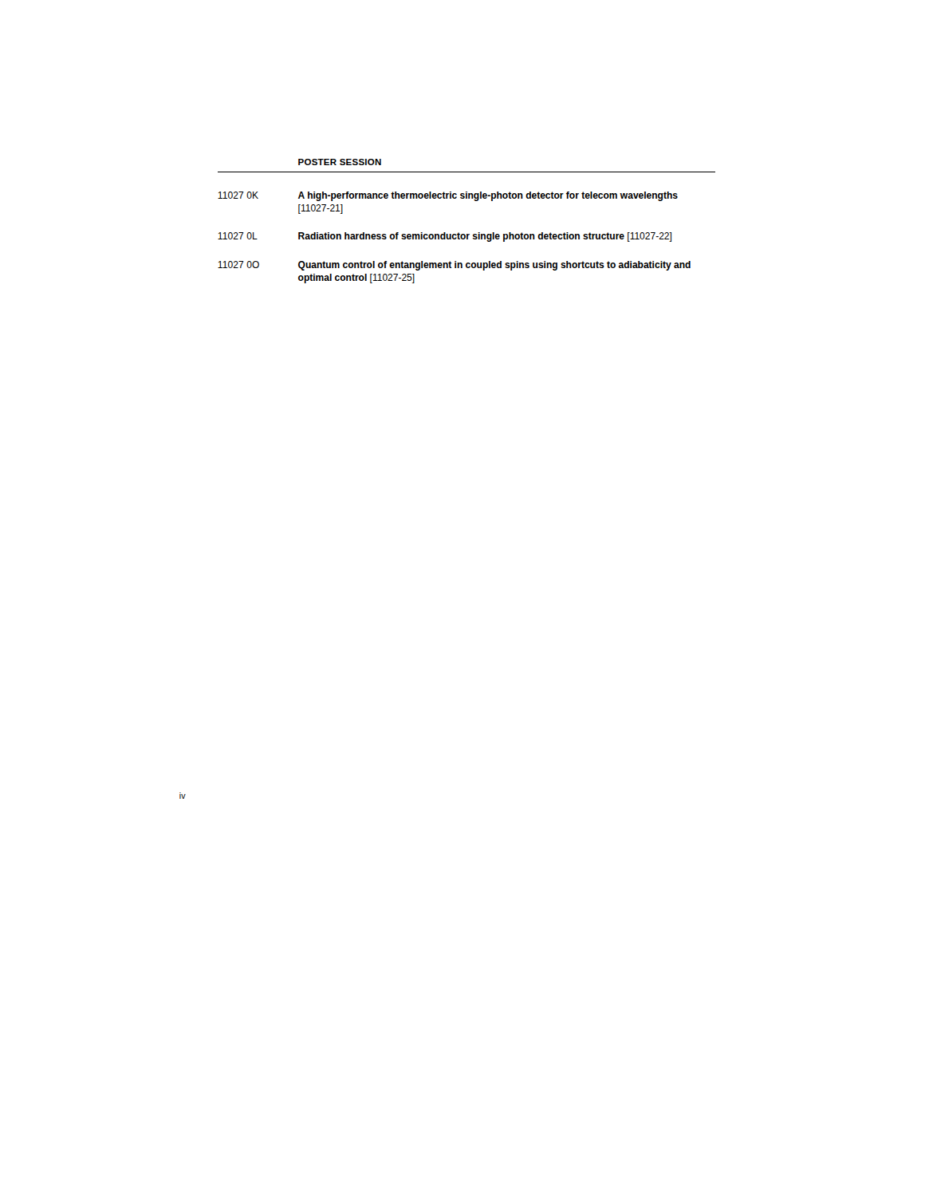POSTER SESSION
| 11027 0K | A high-performance thermoelectric single-photon detector for telecom wavelengths [11027-21] |
| 11027 0L | Radiation hardness of semiconductor single photon detection structure [11027-22] |
| 11027 0O | Quantum control of entanglement in coupled spins using shortcuts to adiabaticity and optimal control [11027-25] |
iv